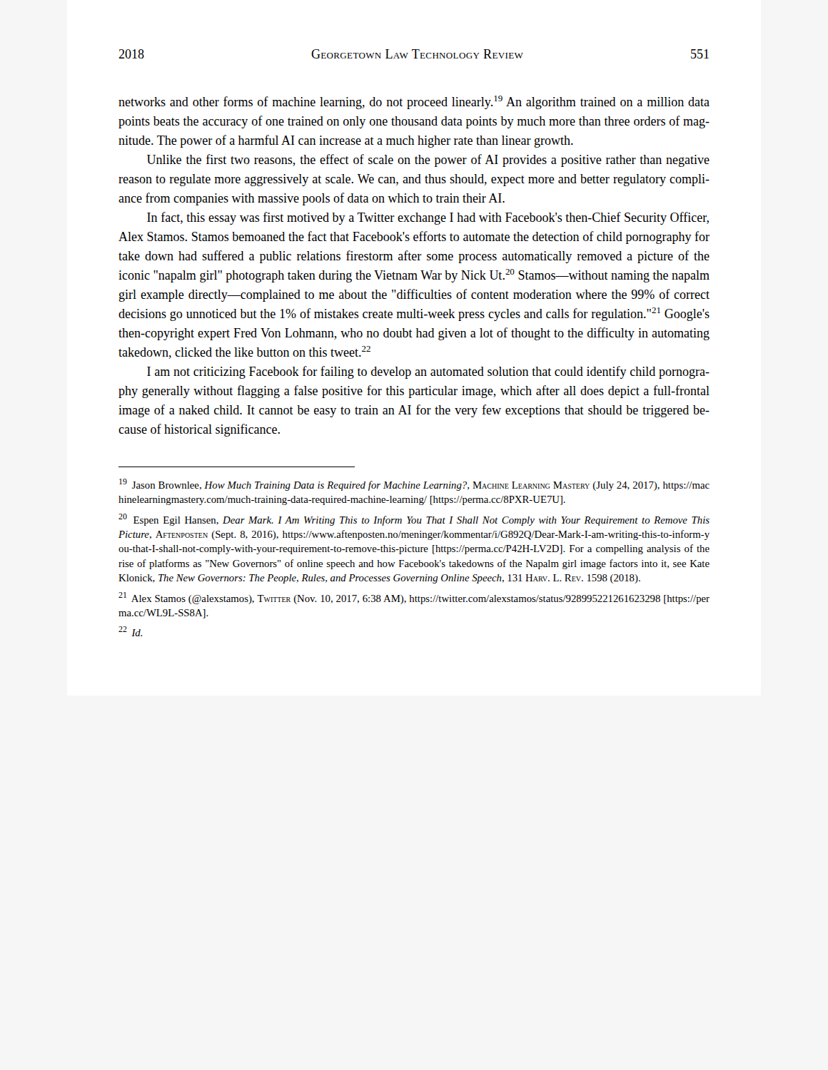2018 Georgetown Law Technology Review 551
networks and other forms of machine learning, do not proceed linearly.19 An algorithm trained on a million data points beats the accuracy of one trained on only one thousand data points by much more than three orders of magnitude. The power of a harmful AI can increase at a much higher rate than linear growth.
Unlike the first two reasons, the effect of scale on the power of AI provides a positive rather than negative reason to regulate more aggressively at scale. We can, and thus should, expect more and better regulatory compliance from companies with massive pools of data on which to train their AI.
In fact, this essay was first motived by a Twitter exchange I had with Facebook's then-Chief Security Officer, Alex Stamos. Stamos bemoaned the fact that Facebook's efforts to automate the detection of child pornography for take down had suffered a public relations firestorm after some process automatically removed a picture of the iconic "napalm girl" photograph taken during the Vietnam War by Nick Ut.20 Stamos—without naming the napalm girl example directly—complained to me about the "difficulties of content moderation where the 99% of correct decisions go unnoticed but the 1% of mistakes create multi-week press cycles and calls for regulation."21 Google's then-copyright expert Fred Von Lohmann, who no doubt had given a lot of thought to the difficulty in automating takedown, clicked the like button on this tweet.22
I am not criticizing Facebook for failing to develop an automated solution that could identify child pornography generally without flagging a false positive for this particular image, which after all does depict a full-frontal image of a naked child. It cannot be easy to train an AI for the very few exceptions that should be triggered because of historical significance.
19 Jason Brownlee, How Much Training Data is Required for Machine Learning?, Machine Learning Mastery (July 24, 2017), https://machinelearningmastery.com/much-training-data-required-machine-learning/ [https://perma.cc/8PXR-UE7U].
20 Espen Egil Hansen, Dear Mark. I Am Writing This to Inform You That I Shall Not Comply with Your Requirement to Remove This Picture, Aftenposten (Sept. 8, 2016), https://www.aftenposten.no/meninger/kommentar/i/G892Q/Dear-Mark-I-am-writing-this-to-inform-you-that-I-shall-not-comply-with-your-requirement-to-remove-this-picture [https://perma.cc/P42H-LV2D]. For a compelling analysis of the rise of platforms as "New Governors" of online speech and how Facebook's takedowns of the Napalm girl image factors into it, see Kate Klonick, The New Governors: The People, Rules, and Processes Governing Online Speech, 131 Harv. L. Rev. 1598 (2018).
21 Alex Stamos (@alexstamos), Twitter (Nov. 10, 2017, 6:38 AM), https://twitter.com/alexstamos/status/928995221261623298 [https://perma.cc/WL9L-SS8A].
22 Id.